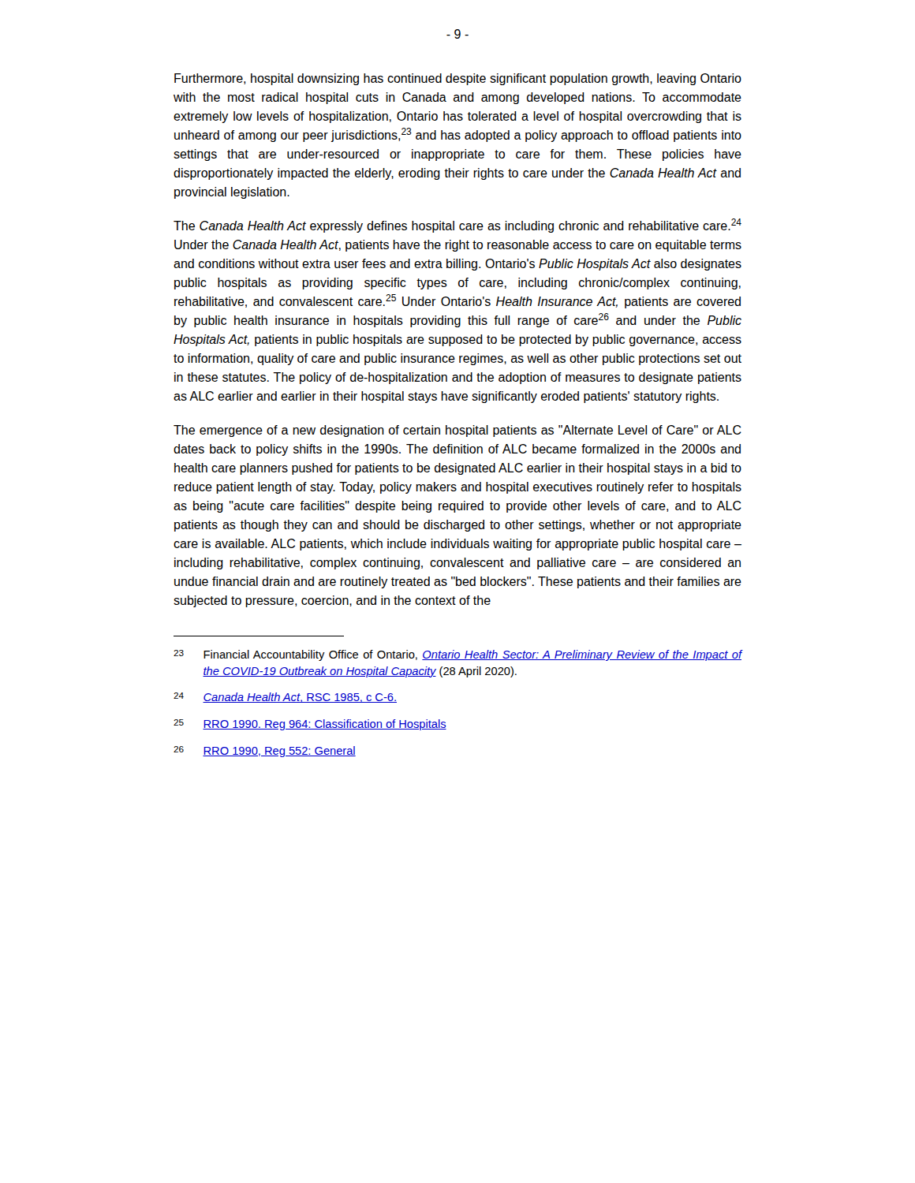- 9 -
Furthermore, hospital downsizing has continued despite significant population growth, leaving Ontario with the most radical hospital cuts in Canada and among developed nations. To accommodate extremely low levels of hospitalization, Ontario has tolerated a level of hospital overcrowding that is unheard of among our peer jurisdictions,23 and has adopted a policy approach to offload patients into settings that are under-resourced or inappropriate to care for them. These policies have disproportionately impacted the elderly, eroding their rights to care under the Canada Health Act and provincial legislation.
The Canada Health Act expressly defines hospital care as including chronic and rehabilitative care.24 Under the Canada Health Act, patients have the right to reasonable access to care on equitable terms and conditions without extra user fees and extra billing. Ontario's Public Hospitals Act also designates public hospitals as providing specific types of care, including chronic/complex continuing, rehabilitative, and convalescent care.25 Under Ontario's Health Insurance Act, patients are covered by public health insurance in hospitals providing this full range of care26 and under the Public Hospitals Act, patients in public hospitals are supposed to be protected by public governance, access to information, quality of care and public insurance regimes, as well as other public protections set out in these statutes. The policy of de-hospitalization and the adoption of measures to designate patients as ALC earlier and earlier in their hospital stays have significantly eroded patients' statutory rights.
The emergence of a new designation of certain hospital patients as "Alternate Level of Care" or ALC dates back to policy shifts in the 1990s. The definition of ALC became formalized in the 2000s and health care planners pushed for patients to be designated ALC earlier in their hospital stays in a bid to reduce patient length of stay. Today, policy makers and hospital executives routinely refer to hospitals as being "acute care facilities" despite being required to provide other levels of care, and to ALC patients as though they can and should be discharged to other settings, whether or not appropriate care is available. ALC patients, which include individuals waiting for appropriate public hospital care – including rehabilitative, complex continuing, convalescent and palliative care – are considered an undue financial drain and are routinely treated as "bed blockers". These patients and their families are subjected to pressure, coercion, and in the context of the
23
Financial Accountability Office of Ontario, Ontario Health Sector: A Preliminary Review of the Impact of the COVID-19 Outbreak on Hospital Capacity (28 April 2020).
24
Canada Health Act, RSC 1985, c C-6.
25
RRO 1990. Reg 964: Classification of Hospitals
26
RRO 1990, Reg 552: General